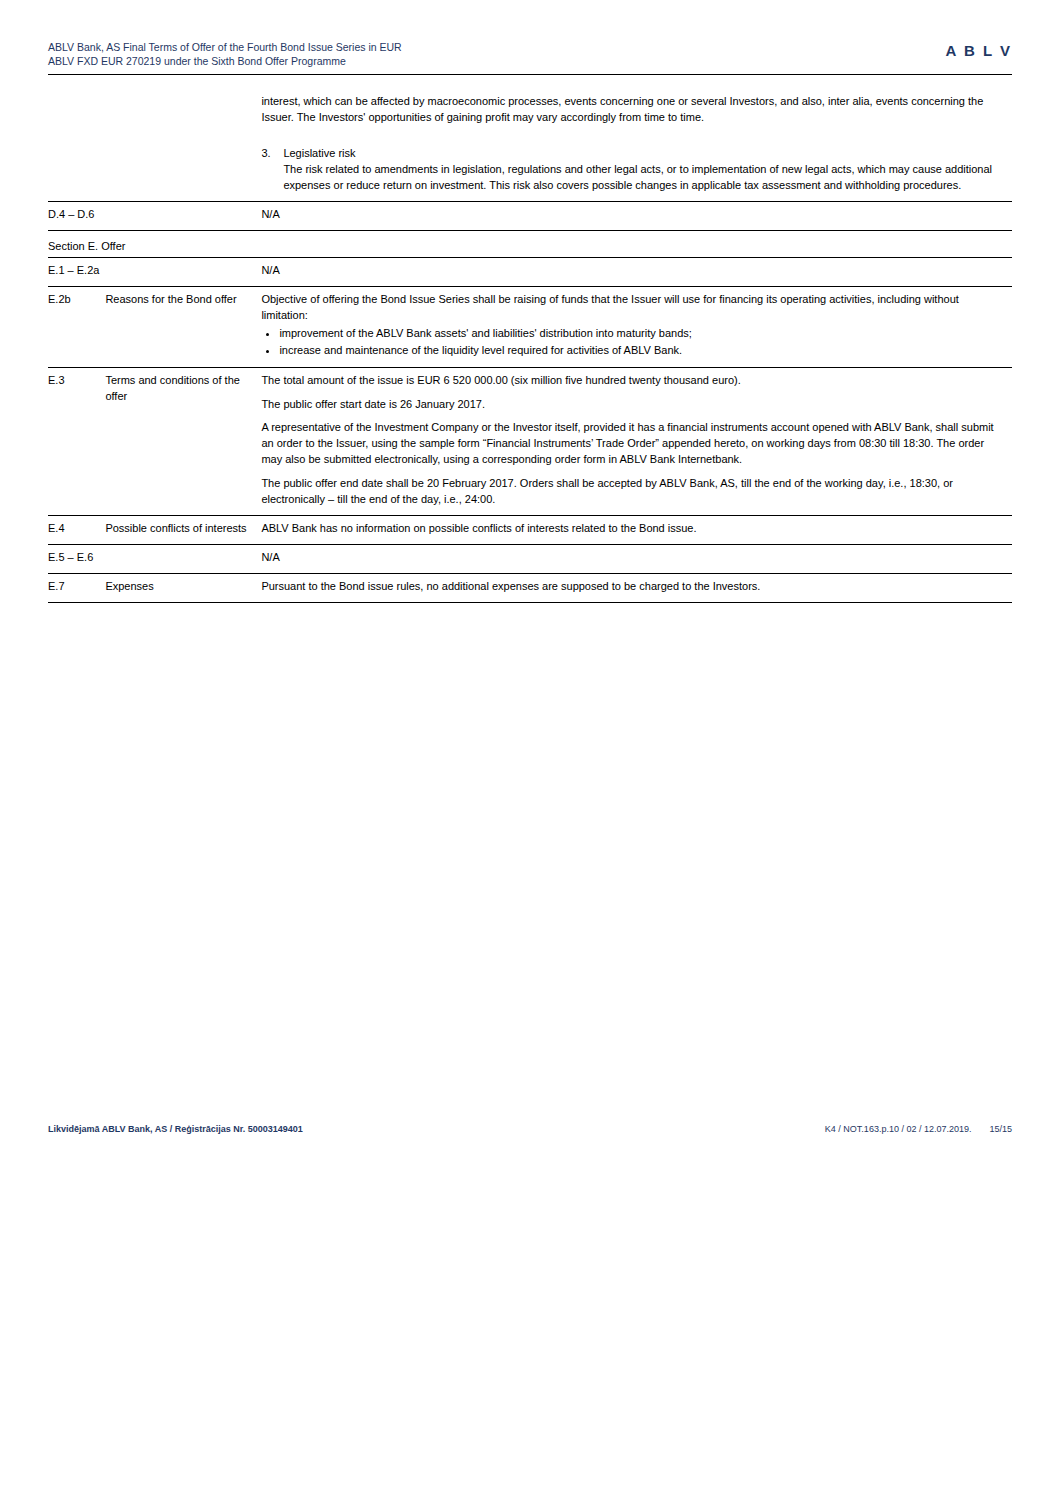ABLV Bank, AS Final Terms of Offer of the Fourth Bond Issue Series in EUR
ABLV FXD EUR 270219 under the Sixth Bond Offer Programme
A B L V
| | | interest, which can be affected by macroeconomic processes, events concerning one or several Investors, and also, inter alia, events concerning the Issuer. The Investors' opportunities of gaining profit may vary accordingly from time to time. |
| | | 3. Legislative risk The risk related to amendments in legislation, regulations and other legal acts, or to implementation of new legal acts, which may cause additional expenses or reduce return on investment. This risk also covers possible changes in applicable tax assessment and withholding procedures. |
| D.4 – D.6 | | N/A |
| Section E. Offer |
| E.1 – E.2a | | N/A |
| E.2b | Reasons for the Bond offer | Objective of offering the Bond Issue Series shall be raising of funds that the Issuer will use for financing its operating activities, including without limitation: improvement of the ABLV Bank assets' and liabilities' distribution into maturity bands; increase and maintenance of the liquidity level required for activities of ABLV Bank. |
| E.3 | Terms and conditions of the offer | The total amount of the issue is EUR 6 520 000.00 (six million five hundred twenty thousand euro). The public offer start date is 26 January 2017. A representative of the Investment Company or the Investor itself, provided it has a financial instruments account opened with ABLV Bank, shall submit an order to the Issuer, using the sample form “Financial Instruments’ Trade Order” appended hereto, on working days from 08:30 till 18:30. The order may also be submitted electronically, using a corresponding order form in ABLV Bank Internetbank. The public offer end date shall be 20 February 2017. Orders shall be accepted by ABLV Bank, AS, till the end of the working day, i.e., 18:30, or electronically – till the end of the day, i.e., 24:00. |
| E.4 | Possible conflicts of interests | ABLV Bank has no information on possible conflicts of interests related to the Bond issue. |
| E.5 – E.6 | | N/A |
| E.7 | Expenses | Pursuant to the Bond issue rules, no additional expenses are supposed to be charged to the Investors. |
Likvidējamā ABLV Bank, AS / Reģistrācijas Nr. 50003149401
K4 / NOT.163.p.10 / 02 / 12.07.2019.15/15